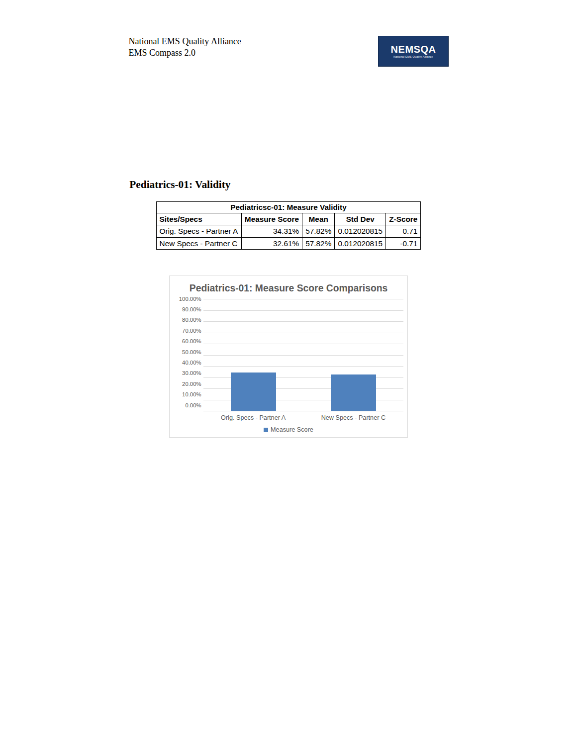National EMS Quality Alliance
EMS Compass 2.0
NEMSQA
National EMS Quality Alliance
Pediatrics-01: Validity
Pediatricsc-01: Measure Validity
| Sites/Specs | Measure Score | Mean | Std Dev | Z-Score |
| --- | --- | --- | --- | --- |
| Orig. Specs - Partner A | 34.31% | 57.82% | 0.012020815 | 0.71 |
| New Specs - Partner C | 32.61% | 57.82% | 0.012020815 | -0.71 |
Pediatrics-01: Measure Score Comparisons
100.00% 90.00% 80.00% 70.00% 60.00% 50.00% 40.00% 30.00% 20.00% 10.00% 0.00%
Orig. Specs - Partner A New Specs - Partner C
Measure Score